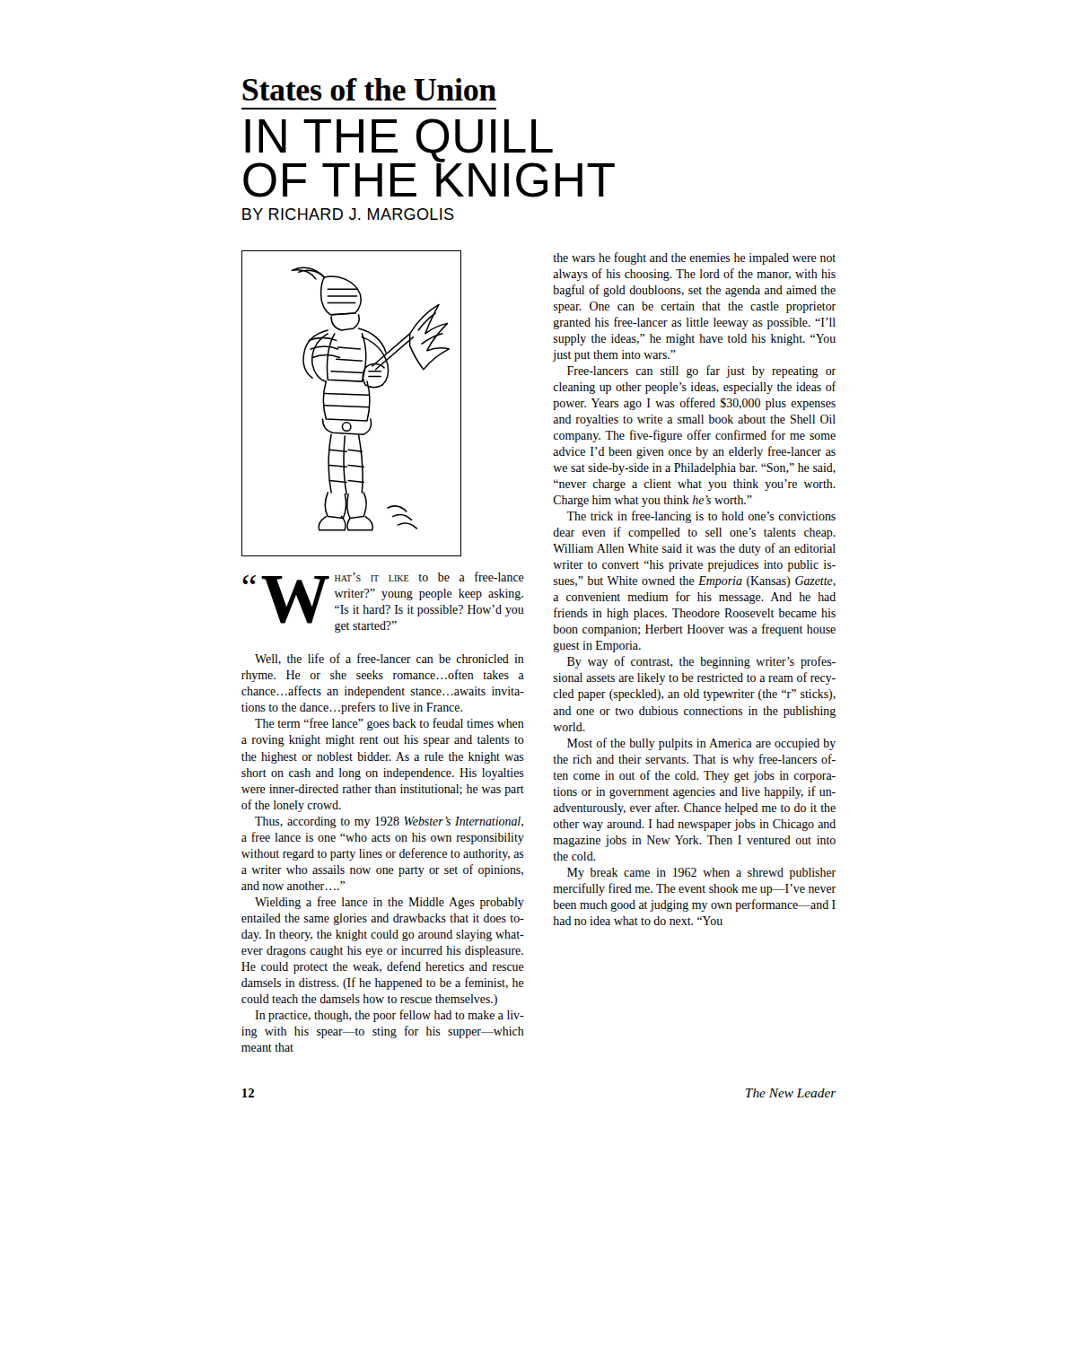States of the Union
In the Quill
of the Knight
by Richard J. Margolis
“W
hat’s it like to be a free-lance writer?” young people keep asking. “Is it hard? Is it possible? How’d you get started?”
Well, the life of a free-lancer can be chronicled in rhyme. He or she seeks romance…often takes a chance…affects an independent stance…awaits invitations to the dance…prefers to live in France.
The term “free lance” goes back to feudal times when a roving knight might rent out his spear and talents to the highest or noblest bidder. As a rule the knight was short on cash and long on independence. His loyalties were inner-directed rather than institutional; he was part of the lonely crowd.
Thus, according to my 1928 Webster’s International, a free lance is one “who acts on his own responsibility without regard to party lines or deference to authority, as a writer who assails now one party or set of opinions, and now another….”
Wielding a free lance in the Middle Ages probably entailed the same glories and drawbacks that it does today. In theory, the knight could go around slaying whatever dragons caught his eye or incurred his displeasure. He could protect the weak, defend heretics and rescue damsels in distress. (If he happened to be a feminist, he could teach the damsels how to rescue themselves.)
In practice, though, the poor fellow had to make a living with his spear—to sting for his supper—which meant that
the wars he fought and the enemies he impaled were not always of his choosing. The lord of the manor, with his bagful of gold doubloons, set the agenda and aimed the spear. One can be certain that the castle proprietor granted his free-lancer as little leeway as possible. “I’ll supply the ideas,” he might have told his knight. “You just put them into wars.”
Free-lancers can still go far just by repeating or cleaning up other people’s ideas, especially the ideas of power. Years ago I was offered $30,000 plus expenses and royalties to write a small book about the Shell Oil company. The five-figure offer confirmed for me some advice I’d been given once by an elderly free-lancer as we sat side-by-side in a Philadelphia bar. “Son,” he said, “never charge a client what you think you’re worth. Charge him what you think he’s worth.”
The trick in free-lancing is to hold one’s convictions dear even if compelled to sell one’s talents cheap. William Allen White said it was the duty of an editorial writer to convert “his private prejudices into public issues,” but White owned the Emporia (Kansas) Gazette, a convenient medium for his message. And he had friends in high places. Theodore Roosevelt became his boon companion; Herbert Hoover was a frequent house guest in Emporia.
By way of contrast, the beginning writer’s professional assets are likely to be restricted to a ream of recycled paper (speckled), an old typewriter (the “r” sticks), and one or two dubious connections in the publishing world.
Most of the bully pulpits in America are occupied by the rich and their servants. That is why free-lancers often come in out of the cold. They get jobs in corporations or in government agencies and live happily, if unadventurously, ever after. Chance helped me to do it the other way around. I had newspaper jobs in Chicago and magazine jobs in New York. Then I ventured out into the cold.
My break came in 1962 when a shrewd publisher mercifully fired me. The event shook me up—I’ve never been much good at judging my own performance—and I had no idea what to do next. “You
12 The New Leader